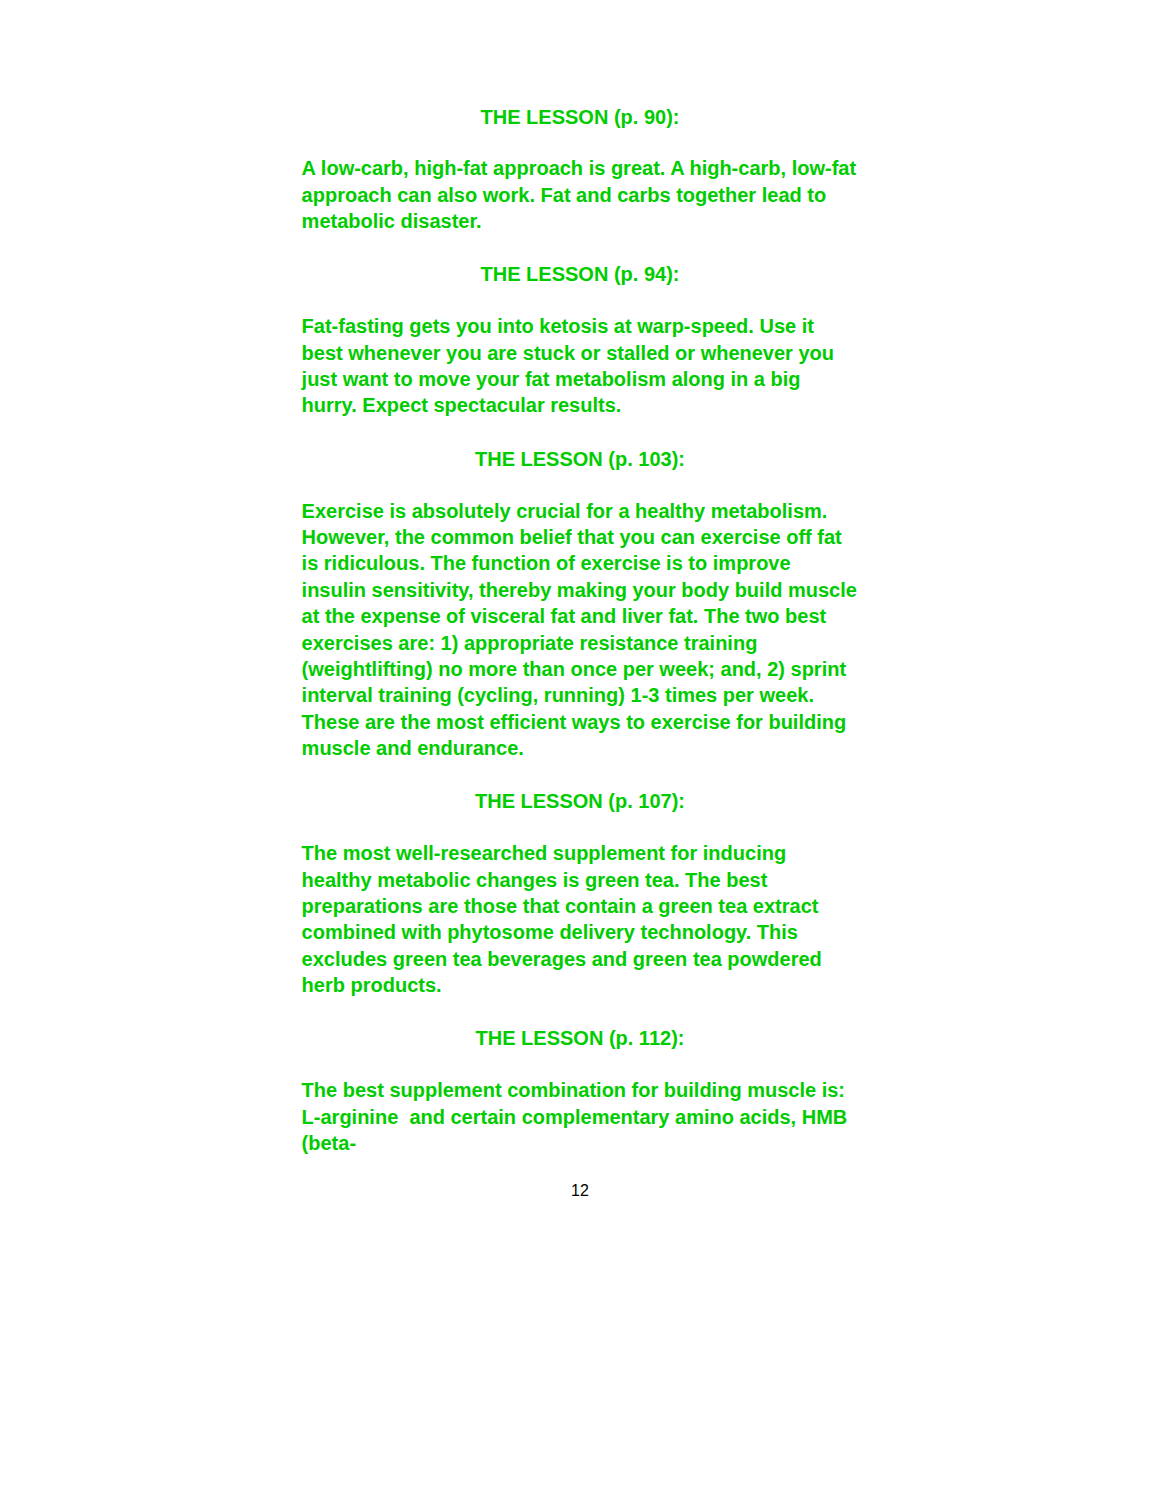THE LESSON (p. 90):
A low-carb, high-fat approach is great. A high-carb, low-fat approach can also work. Fat and carbs together lead to metabolic disaster.
THE LESSON (p. 94):
Fat-fasting gets you into ketosis at warp-speed. Use it best whenever you are stuck or stalled or whenever you just want to move your fat metabolism along in a big hurry. Expect spectacular results.
THE LESSON (p. 103):
Exercise is absolutely crucial for a healthy metabolism. However, the common belief that you can exercise off fat is ridiculous. The function of exercise is to improve insulin sensitivity, thereby making your body build muscle at the expense of visceral fat and liver fat. The two best exercises are: 1) appropriate resistance training (weightlifting) no more than once per week; and, 2) sprint interval training (cycling, running) 1-3 times per week. These are the most efficient ways to exercise for building muscle and endurance.
THE LESSON (p. 107):
The most well-researched supplement for inducing healthy metabolic changes is green tea. The best preparations are those that contain a green tea extract combined with phytosome delivery technology. This excludes green tea beverages and green tea powdered herb products.
THE LESSON (p. 112):
The best supplement combination for building muscle is: L-arginine and certain complementary amino acids, HMB (beta-
12